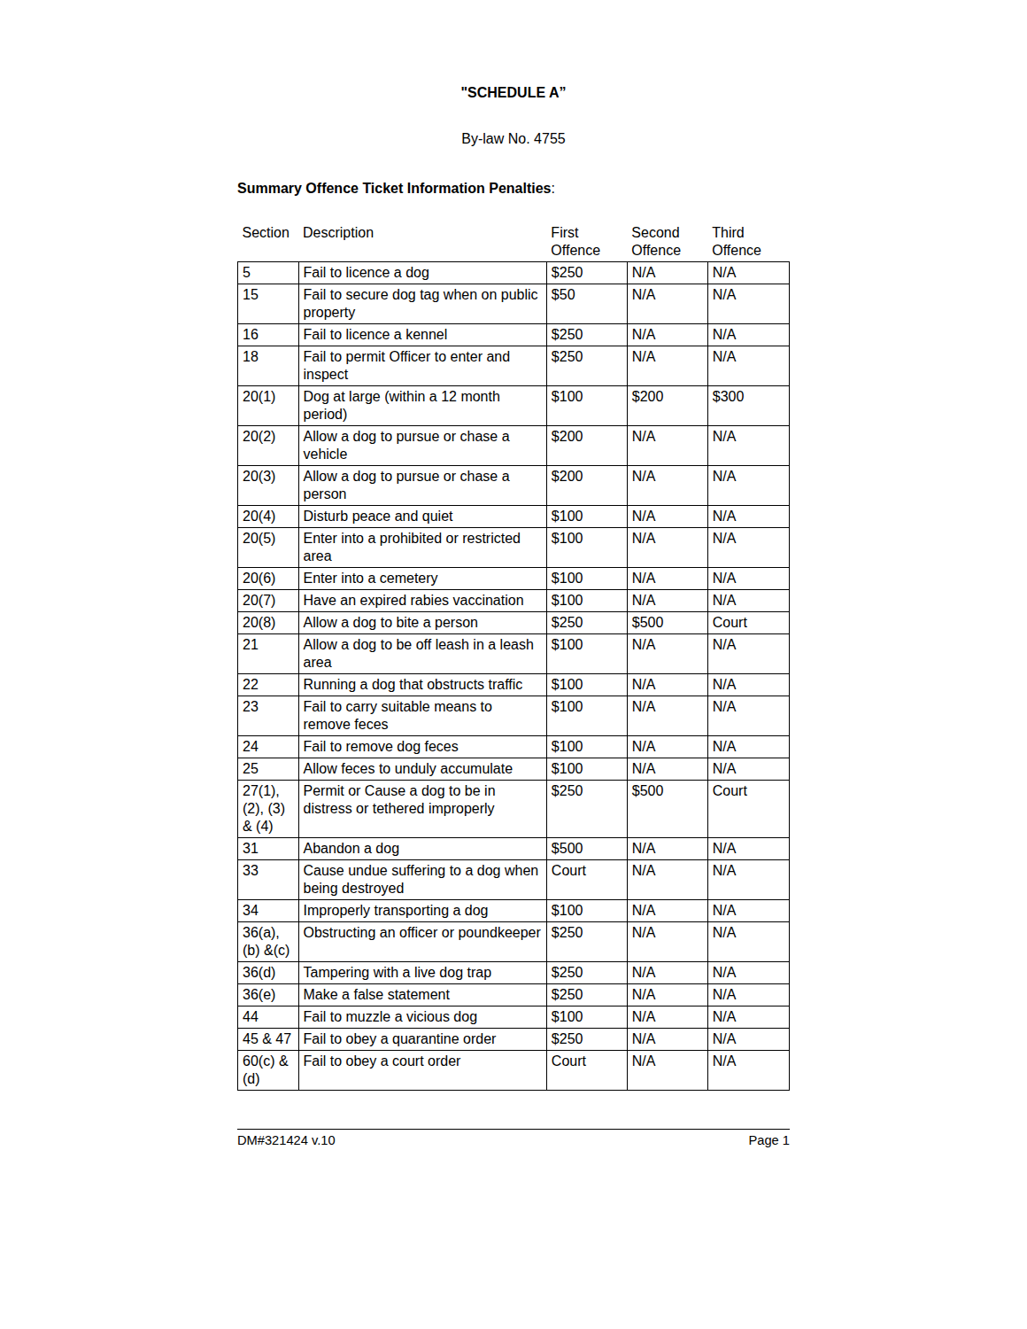"SCHEDULE A”
By-law No. 4755
Summary Offence Ticket Information Penalties:
| Section | Description | First Offence | Second Offence | Third Offence |
| --- | --- | --- | --- | --- |
| 5 | Fail to licence a dog | $250 | N/A | N/A |
| 15 | Fail to secure dog tag when on public property | $50 | N/A | N/A |
| 16 | Fail to licence a kennel | $250 | N/A | N/A |
| 18 | Fail to permit Officer to enter and inspect | $250 | N/A | N/A |
| 20(1) | Dog at large (within a 12 month period) | $100 | $200 | $300 |
| 20(2) | Allow a dog to pursue or chase a vehicle | $200 | N/A | N/A |
| 20(3) | Allow a dog to pursue or chase a person | $200 | N/A | N/A |
| 20(4) | Disturb peace and quiet | $100 | N/A | N/A |
| 20(5) | Enter into a prohibited or restricted area | $100 | N/A | N/A |
| 20(6) | Enter into a cemetery | $100 | N/A | N/A |
| 20(7) | Have an expired rabies vaccination | $100 | N/A | N/A |
| 20(8) | Allow a dog to bite a person | $250 | $500 | Court |
| 21 | Allow a dog to be off leash in a leash area | $100 | N/A | N/A |
| 22 | Running a dog that obstructs traffic | $100 | N/A | N/A |
| 23 | Fail to carry suitable means to remove feces | $100 | N/A | N/A |
| 24 | Fail to remove dog feces | $100 | N/A | N/A |
| 25 | Allow feces to unduly accumulate | $100 | N/A | N/A |
| 27(1), (2), (3) & (4) | Permit or Cause a dog to be in distress or tethered improperly | $250 | $500 | Court |
| 31 | Abandon a dog | $500 | N/A | N/A |
| 33 | Cause undue suffering to a dog when being destroyed | Court | N/A | N/A |
| 34 | Improperly transporting a dog | $100 | N/A | N/A |
| 36(a),(b) &(c) | Obstructing an officer or poundkeeper | $250 | N/A | N/A |
| 36(d) | Tampering with a live dog trap | $250 | N/A | N/A |
| 36(e) | Make a false statement | $250 | N/A | N/A |
| 44 | Fail to muzzle a vicious dog | $100 | N/A | N/A |
| 45 & 47 | Fail to obey a quarantine order | $250 | N/A | N/A |
| 60(c) &(d) | Fail to obey a court order | Court | N/A | N/A |
DM#321424 v.10 Page 1